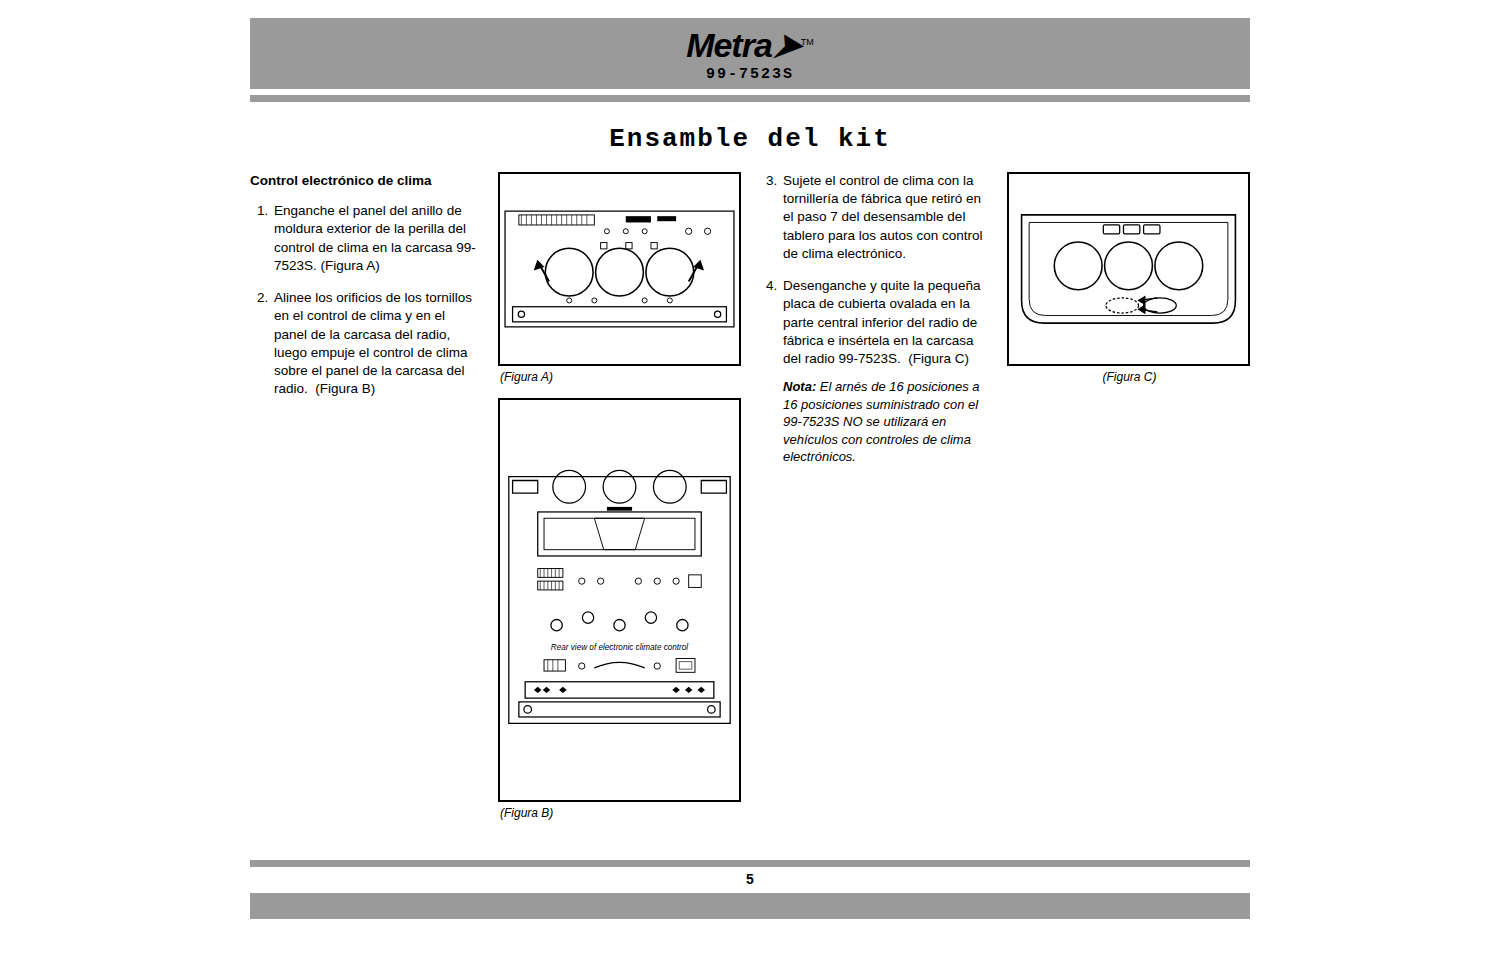Metra➤TM
99-7523S
Ensamble del kit
Control electrónico de clima
Enganche el panel del anillo de moldura exterior de la perilla del control de clima en la carcasa 99-7523S. (Figura A)
Alinee los orificios de los tornillos en el control de clima y en el panel de la carcasa del radio, luego empuje el control de clima sobre el panel de la carcasa del radio. (Figura B)
(Figura A)
Rear view of electronic climate control
(Figura B)
Sujete el control de clima con la tornillería de fábrica que retiró en el paso 7 del desensamble del tablero para los autos con control de clima electrónico.
Desenganche y quite la pequeña placa de cubierta ovalada en la parte central inferior del radio de fábrica e insértela en la carcasa del radio 99-7523S. (Figura C)
Nota: El arnés de 16 posiciones a 16 posiciones suministrado con el 99-7523S NO se utilizará en vehículos con controles de clima electrónicos.
(Figura C)
5